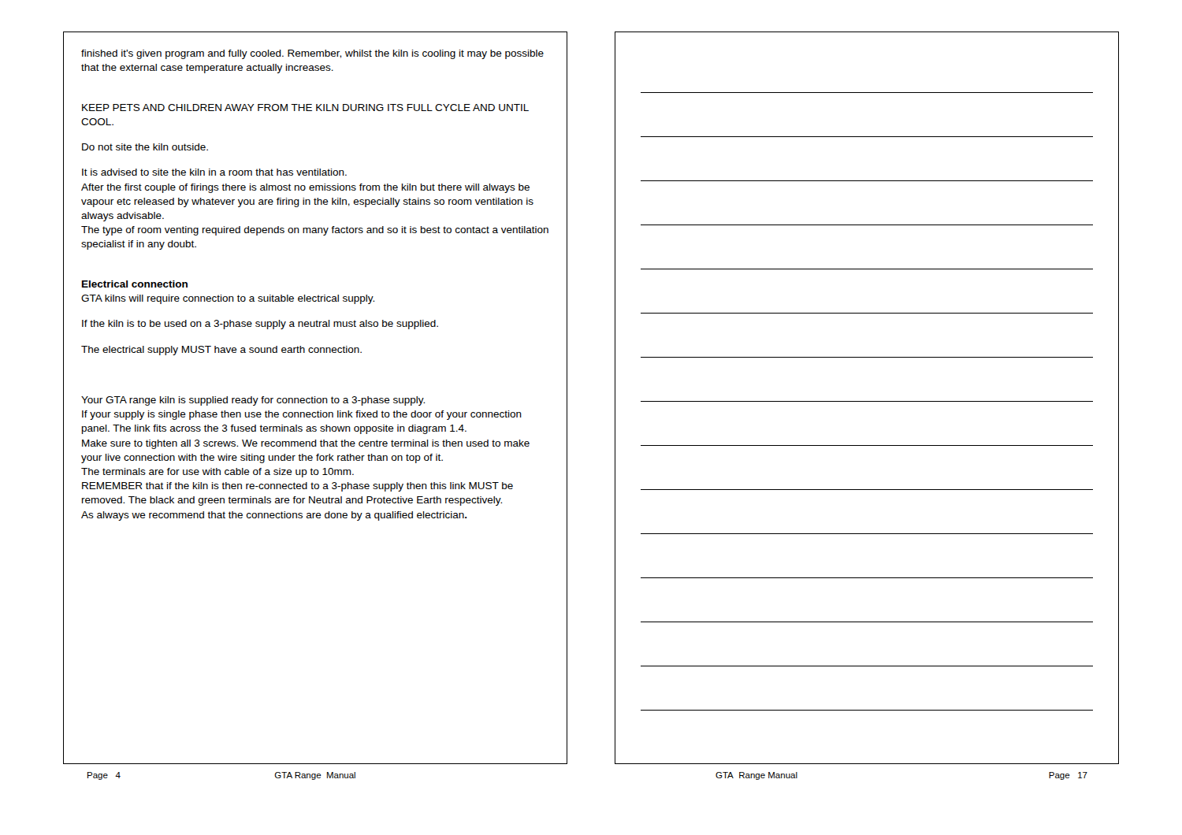finished it's given program and fully cooled. Remember, whilst the kiln is cooling it may be possible that the external case temperature actually increases.
KEEP PETS AND CHILDREN AWAY FROM THE KILN DURING ITS FULL CYCLE AND UNTIL COOL.
Do not site the kiln outside.
It is advised to site the kiln in a room that has ventilation.
After the first couple of firings there is almost no emissions from the kiln but there will always be vapour etc released by whatever you are firing in the kiln, especially stains so room ventilation is always advisable.
The type of room venting required depends on many factors and so it is best to contact a ventilation specialist if in any doubt.
Electrical connection
GTA kilns will require connection to a suitable electrical supply.
If the kiln is to be used on a 3-phase supply a neutral must also be supplied.
The electrical supply MUST have a sound earth connection.
Your GTA range kiln is supplied ready for connection to a 3-phase supply.
If your supply is single phase then use the connection link fixed to the door of your connection panel. The link fits across the 3 fused terminals as shown opposite in diagram 1.4.
Make sure to tighten all 3 screws. We recommend that the centre terminal is then used to make your live connection with the wire siting under the fork rather than on top of it.
The terminals are for use with cable of a size up to 10mm.
REMEMBER that if the kiln is then re-connected to a 3-phase supply then this link MUST be removed. The black and green terminals are for Neutral and Protective Earth respectively.
As always we recommend that the connections are done by a qualified electrician.
Page 4
GTA Range Manual
GTA Range Manual
Page 17